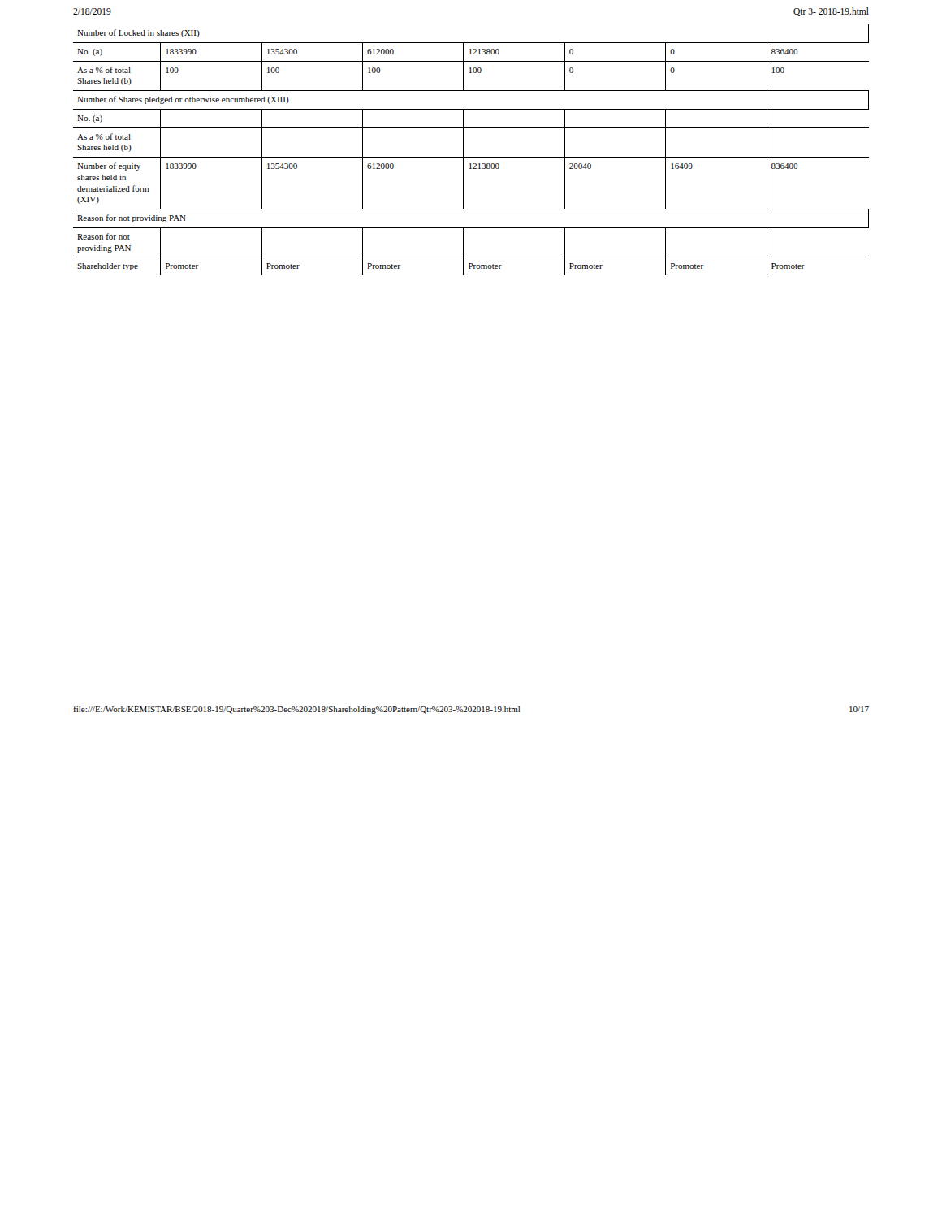2/18/2019
Qtr 3- 2018-19.html
| Number of Locked in shares (XII) |
| No. (a) | 1833990 | 1354300 | 612000 | 1213800 | 0 | 0 | 836400 |
| As a % of total Shares held (b) | 100 | 100 | 100 | 100 | 0 | 0 | 100 |
| Number of Shares pledged or otherwise encumbered (XIII) |
| No. (a) | | | | | | | |
| As a % of total Shares held (b) | | | | | | | |
| Number of equity shares held in dematerialized form (XIV) | 1833990 | 1354300 | 612000 | 1213800 | 20040 | 16400 | 836400 |
| Reason for not providing PAN |
| Reason for not providing PAN | | | | | | | |
| Shareholder type | Promoter | Promoter | Promoter | Promoter | Promoter | Promoter | Promoter |
file:///E:/Work/KEMISTAR/BSE/2018-19/Quarter%203-Dec%202018/Shareholding%20Pattern/Qtr%203-%202018-19.html
10/17